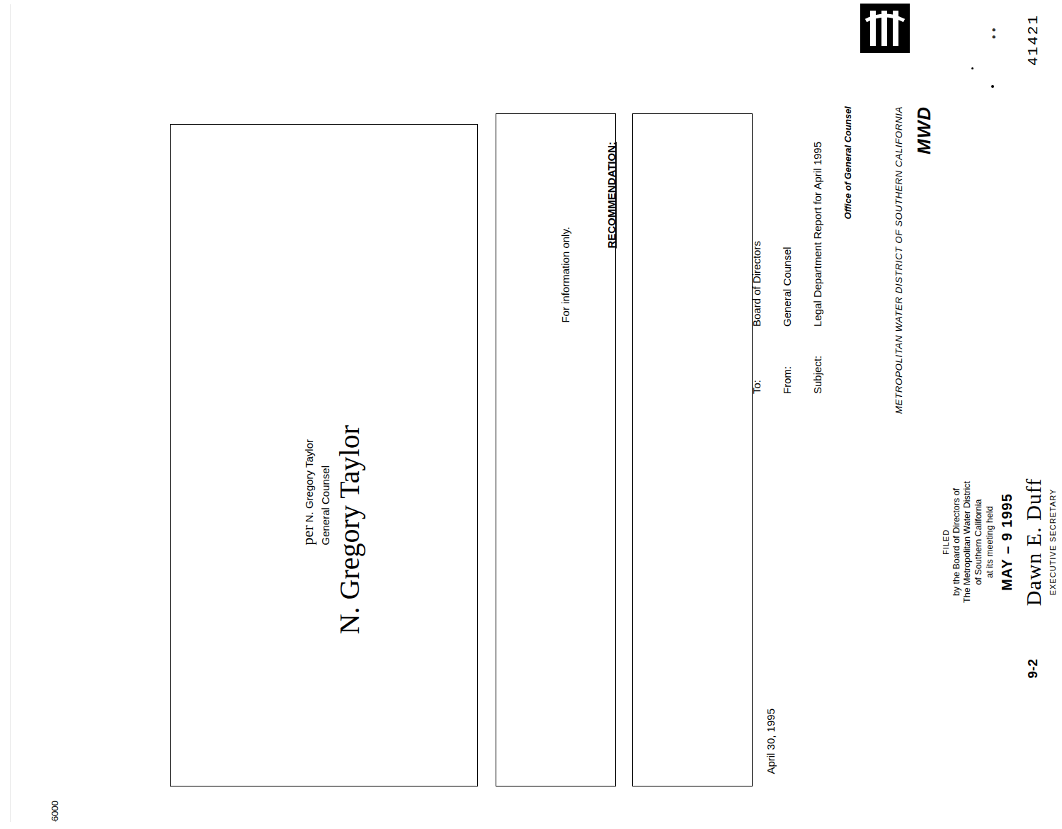• •
41421
9-2
FILED
by the Board of Directors of
The Metropolitan Water District
of Southern California
at its meeting held
MAY – 9 1995
Dawn E. Duff
EXECUTIVE SECRETARY
MWD
METROPOLITAN WATER DISTRICT OF SOUTHERN CALIFORNIA
Office of General Counsel
April 30, 1995
| To: | Board of Directors |
| From: | General Counsel |
| Subject: | Legal Department Report for April 1995 |
RECOMMENDATION:
For information only.
N. Gregory Taylor
per N. Gregory Taylor
General Counsel
350 South Grand Avenue, Los Angeles, California 90071 • Mailing address: Box 54153, Los Angeles, California 90054-0153 • Telephone (213) 217-6000